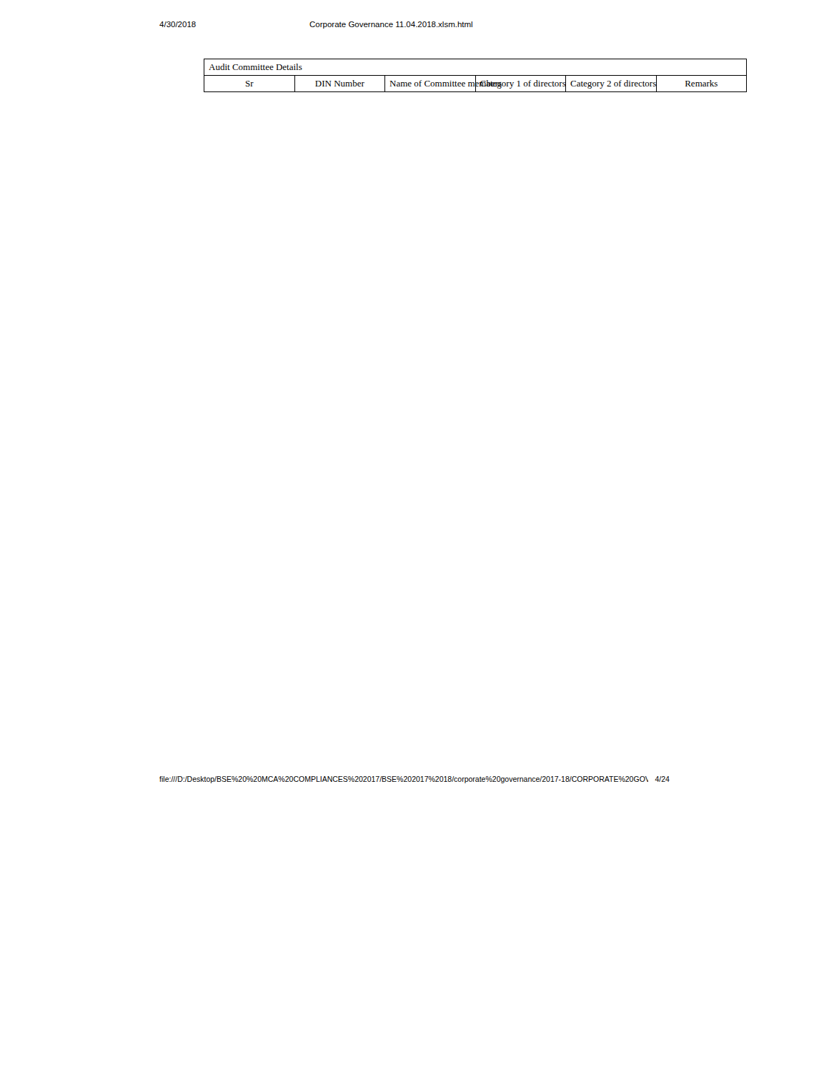4/30/2018
Corporate Governance 11.04.2018.xlsm.html
| Audit Committee Details |
| Sr | DIN Number | Name of Committee members | Category 1 of directors | Category 2 of directors | Remarks |
file:///D:/Desktop/BSE%20%20MCA%20COMPLIANCES%202017/BSE%202017%2018/corporate%20governance/2017-18/CORPORATE%20GOVE…
4/24